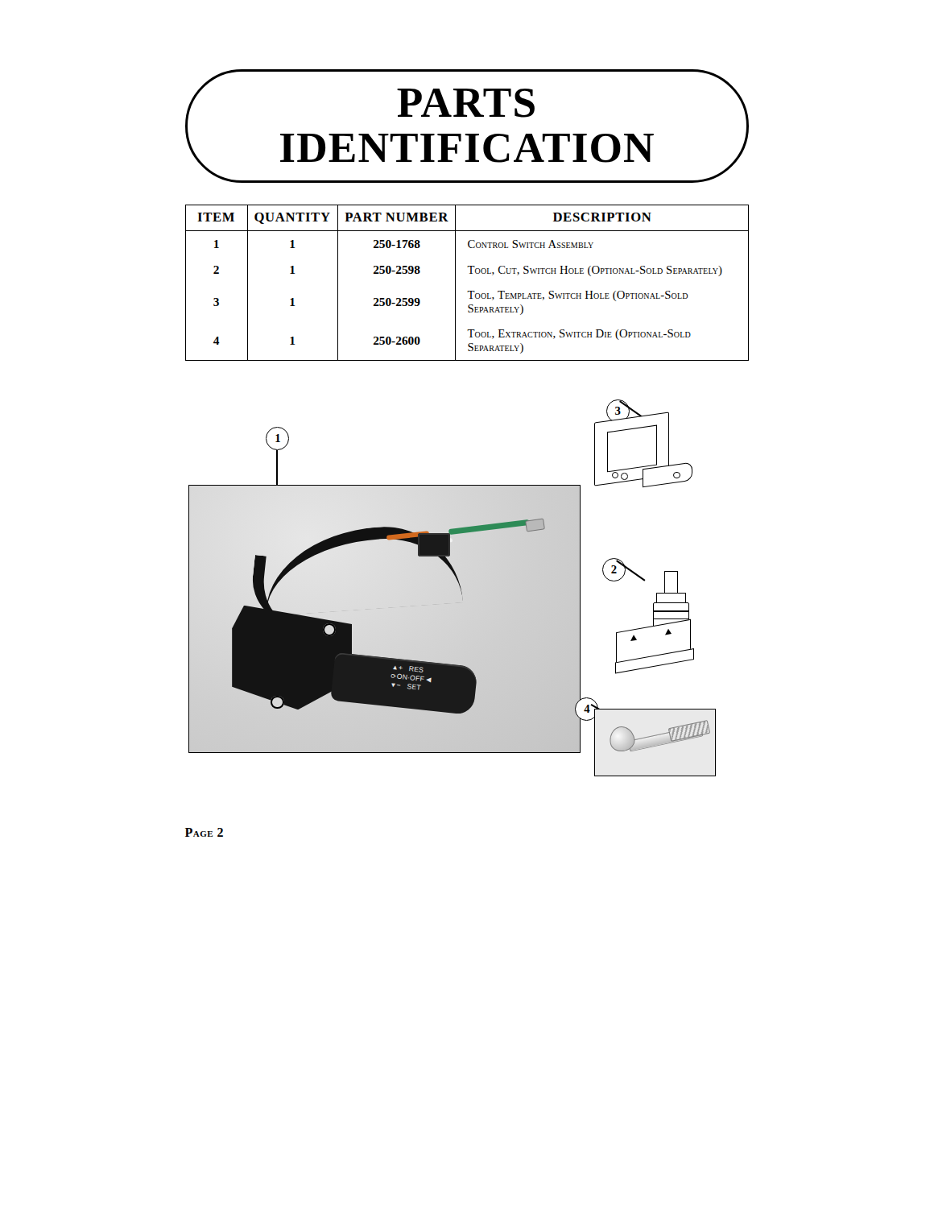PARTS IDENTIFICATION
| ITEM | QUANTITY | PART NUMBER | DESCRIPTION |
| --- | --- | --- | --- |
| 1 | 1 | 250-1768 | Control Switch Assembly |
| 2 | 1 | 250-2598 | Tool, Cut, Switch Hole (Optional-Sold Separately) |
| 3 | 1 | 250-2599 | Tool, Template, Switch Hole (Optional-Sold Separately) |
| 4 | 1 | 250-2600 | Tool, Extraction, Switch Die (Optional-Sold Separately) |
1
▲+ RES
⟳ON·OFF ◀
▼− SET
3
2
4
Page 2